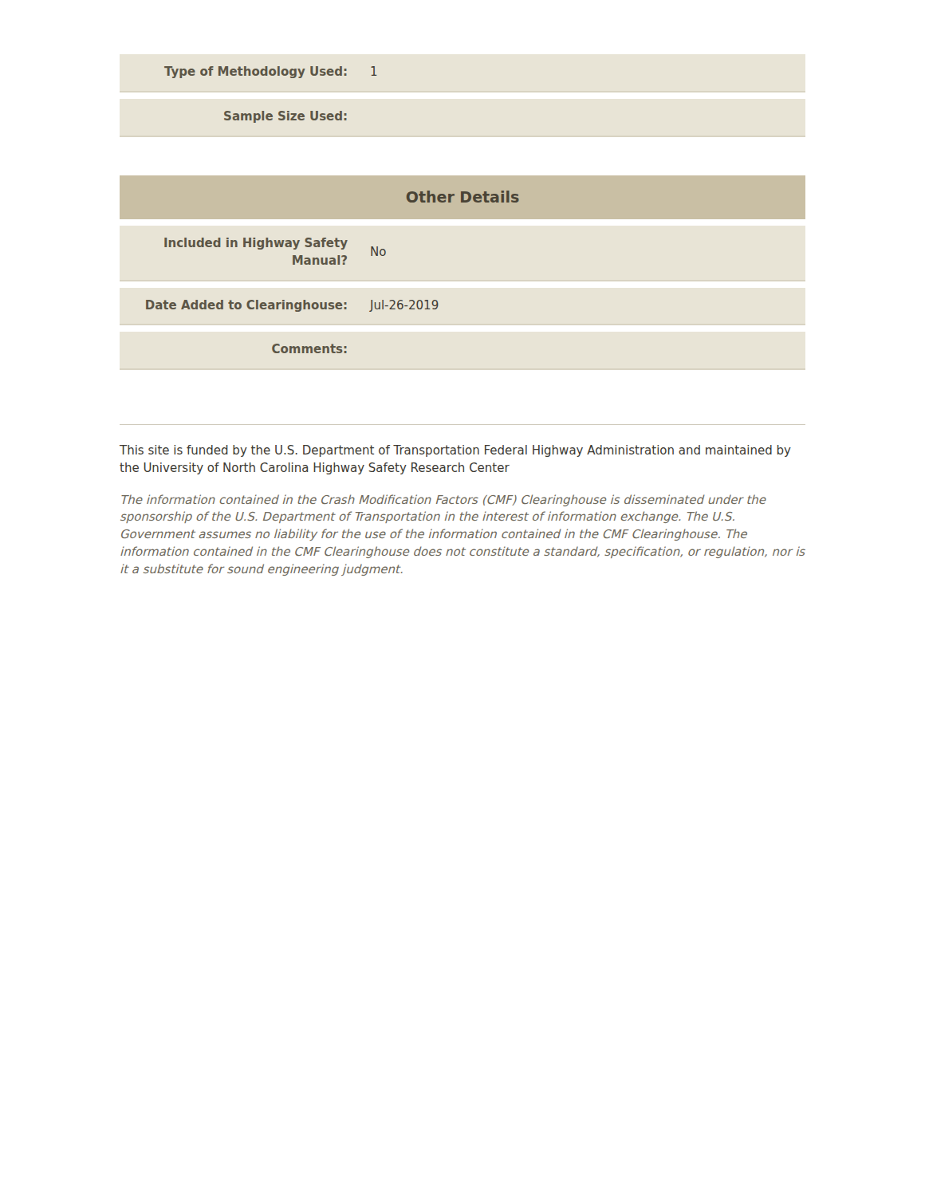| Type of Methodology Used: | 1 |
| Sample Size Used: | |
Other Details
| Included in Highway Safety Manual? | No |
| Date Added to Clearinghouse: | Jul-26-2019 |
| Comments: | |
This site is funded by the U.S. Department of Transportation Federal Highway Administration and maintained by the University of North Carolina Highway Safety Research Center
The information contained in the Crash Modification Factors (CMF) Clearinghouse is disseminated under the sponsorship of the U.S. Department of Transportation in the interest of information exchange. The U.S. Government assumes no liability for the use of the information contained in the CMF Clearinghouse. The information contained in the CMF Clearinghouse does not constitute a standard, specification, or regulation, nor is it a substitute for sound engineering judgment.